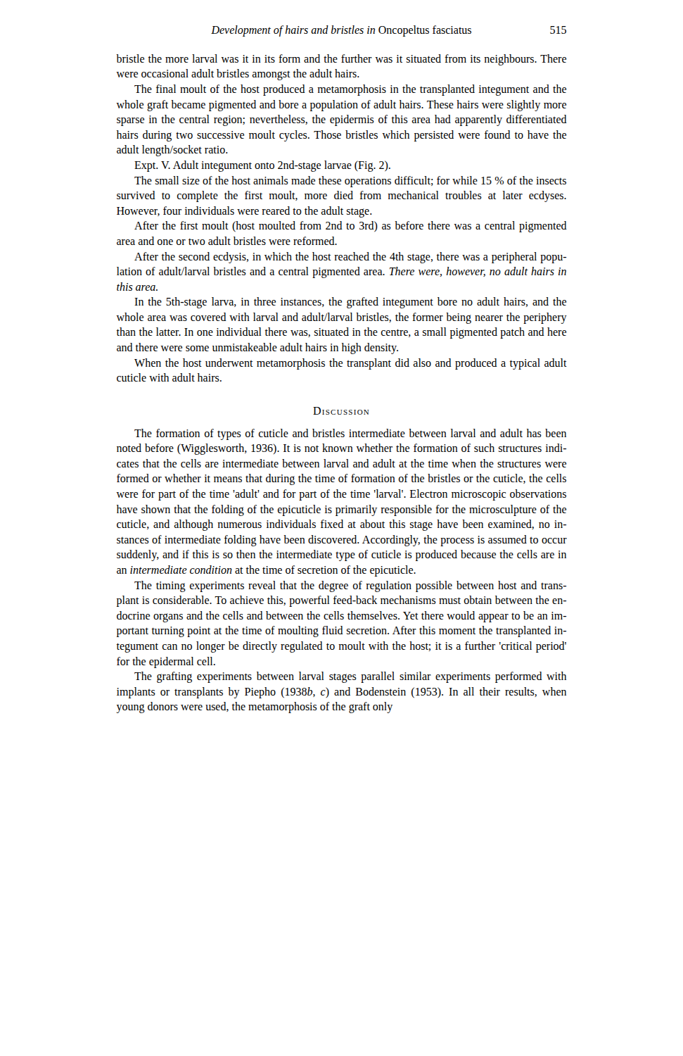Development of hairs and bristles in Oncopeltus fasciatus 515
bristle the more larval was it in its form and the further was it situated from its neighbours. There were occasional adult bristles amongst the adult hairs.
The final moult of the host produced a metamorphosis in the transplanted integument and the whole graft became pigmented and bore a population of adult hairs. These hairs were slightly more sparse in the central region; nevertheless, the epidermis of this area had apparently differentiated hairs during two successive moult cycles. Those bristles which persisted were found to have the adult length/socket ratio.
Expt. V. Adult integument onto 2nd-stage larvae (Fig. 2).
The small size of the host animals made these operations difficult; for while 15 % of the insects survived to complete the first moult, more died from mechanical troubles at later ecdyses. However, four individuals were reared to the adult stage.
After the first moult (host moulted from 2nd to 3rd) as before there was a central pigmented area and one or two adult bristles were reformed.
After the second ecdysis, in which the host reached the 4th stage, there was a peripheral population of adult/larval bristles and a central pigmented area. There were, however, no adult hairs in this area.
In the 5th-stage larva, in three instances, the grafted integument bore no adult hairs, and the whole area was covered with larval and adult/larval bristles, the former being nearer the periphery than the latter. In one individual there was, situated in the centre, a small pigmented patch and here and there were some unmistakeable adult hairs in high density.
When the host underwent metamorphosis the transplant did also and produced a typical adult cuticle with adult hairs.
Discussion
The formation of types of cuticle and bristles intermediate between larval and adult has been noted before (Wigglesworth, 1936). It is not known whether the formation of such structures indicates that the cells are intermediate between larval and adult at the time when the structures were formed or whether it means that during the time of formation of the bristles or the cuticle, the cells were for part of the time 'adult' and for part of the time 'larval'. Electron microscopic observations have shown that the folding of the epicuticle is primarily responsible for the microsculpture of the cuticle, and although numerous individuals fixed at about this stage have been examined, no instances of intermediate folding have been discovered. Accordingly, the process is assumed to occur suddenly, and if this is so then the intermediate type of cuticle is produced because the cells are in an intermediate condition at the time of secretion of the epicuticle.
The timing experiments reveal that the degree of regulation possible between host and transplant is considerable. To achieve this, powerful feed-back mechanisms must obtain between the endocrine organs and the cells and between the cells themselves. Yet there would appear to be an important turning point at the time of moulting fluid secretion. After this moment the transplanted integument can no longer be directly regulated to moult with the host; it is a further 'critical period' for the epidermal cell.
The grafting experiments between larval stages parallel similar experiments performed with implants or transplants by Piepho (1938b, c) and Bodenstein (1953). In all their results, when young donors were used, the metamorphosis of the graft only